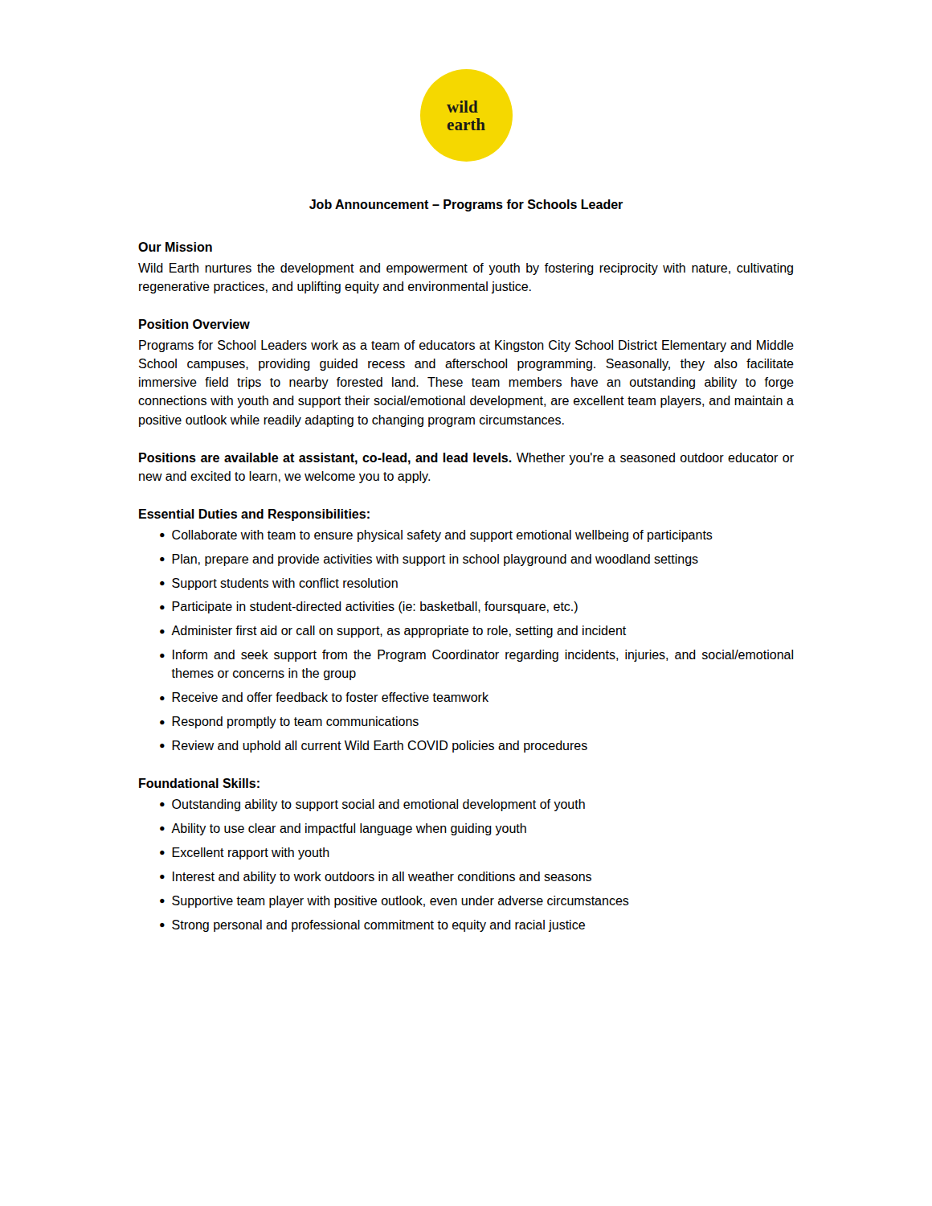wild
earth
Job Announcement – Programs for Schools Leader
Our Mission
Wild Earth nurtures the development and empowerment of youth by fostering reciprocity with nature, cultivating regenerative practices, and uplifting equity and environmental justice.
Position Overview
Programs for School Leaders work as a team of educators at Kingston City School District Elementary and Middle School campuses, providing guided recess and afterschool programming. Seasonally, they also facilitate immersive field trips to nearby forested land. These team members have an outstanding ability to forge connections with youth and support their social/emotional development, are excellent team players, and maintain a positive outlook while readily adapting to changing program circumstances.
Positions are available at assistant, co-lead, and lead levels. Whether you're a seasoned outdoor educator or new and excited to learn, we welcome you to apply.
Essential Duties and Responsibilities:
Collaborate with team to ensure physical safety and support emotional wellbeing of participants
Plan, prepare and provide activities with support in school playground and woodland settings
Support students with conflict resolution
Participate in student-directed activities (ie: basketball, foursquare, etc.)
Administer first aid or call on support, as appropriate to role, setting and incident
Inform and seek support from the Program Coordinator regarding incidents, injuries, and social/emotional themes or concerns in the group
Receive and offer feedback to foster effective teamwork
Respond promptly to team communications
Review and uphold all current Wild Earth COVID policies and procedures
Foundational Skills:
Outstanding ability to support social and emotional development of youth
Ability to use clear and impactful language when guiding youth
Excellent rapport with youth
Interest and ability to work outdoors in all weather conditions and seasons
Supportive team player with positive outlook, even under adverse circumstances
Strong personal and professional commitment to equity and racial justice